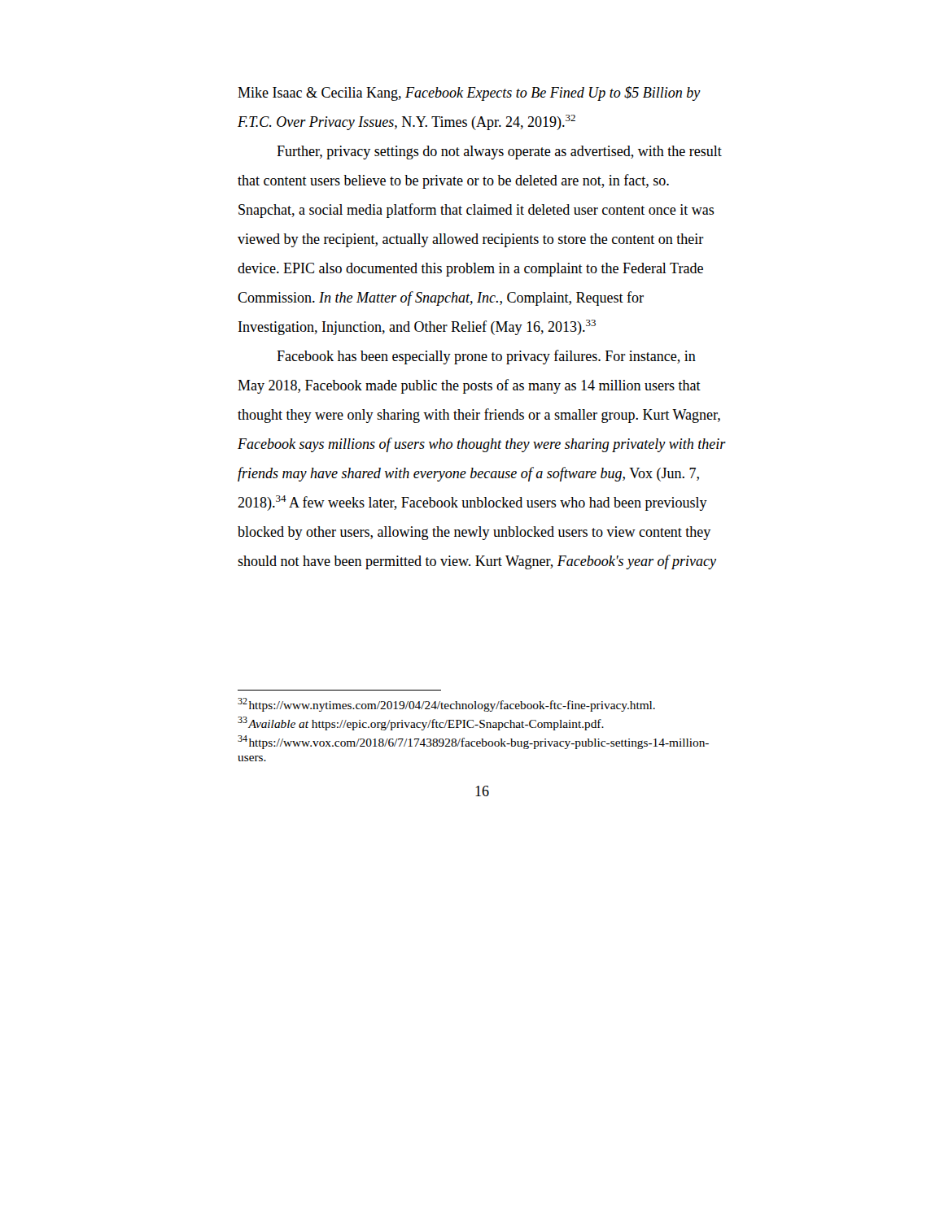Mike Isaac & Cecilia Kang, Facebook Expects to Be Fined Up to $5 Billion by F.T.C. Over Privacy Issues, N.Y. Times (Apr. 24, 2019).32
Further, privacy settings do not always operate as advertised, with the result that content users believe to be private or to be deleted are not, in fact, so. Snapchat, a social media platform that claimed it deleted user content once it was viewed by the recipient, actually allowed recipients to store the content on their device. EPIC also documented this problem in a complaint to the Federal Trade Commission. In the Matter of Snapchat, Inc., Complaint, Request for Investigation, Injunction, and Other Relief (May 16, 2013).33
Facebook has been especially prone to privacy failures. For instance, in May 2018, Facebook made public the posts of as many as 14 million users that thought they were only sharing with their friends or a smaller group. Kurt Wagner, Facebook says millions of users who thought they were sharing privately with their friends may have shared with everyone because of a software bug, Vox (Jun. 7, 2018).34 A few weeks later, Facebook unblocked users who had been previously blocked by other users, allowing the newly unblocked users to view content they should not have been permitted to view. Kurt Wagner, Facebook's year of privacy
32https://www.nytimes.com/2019/04/24/technology/facebook-ftc-fine-privacy.html.
33 Available at https://epic.org/privacy/ftc/EPIC-Snapchat-Complaint.pdf.
34https://www.vox.com/2018/6/7/17438928/facebook-bug-privacy-public-settings-14-million-users.
16